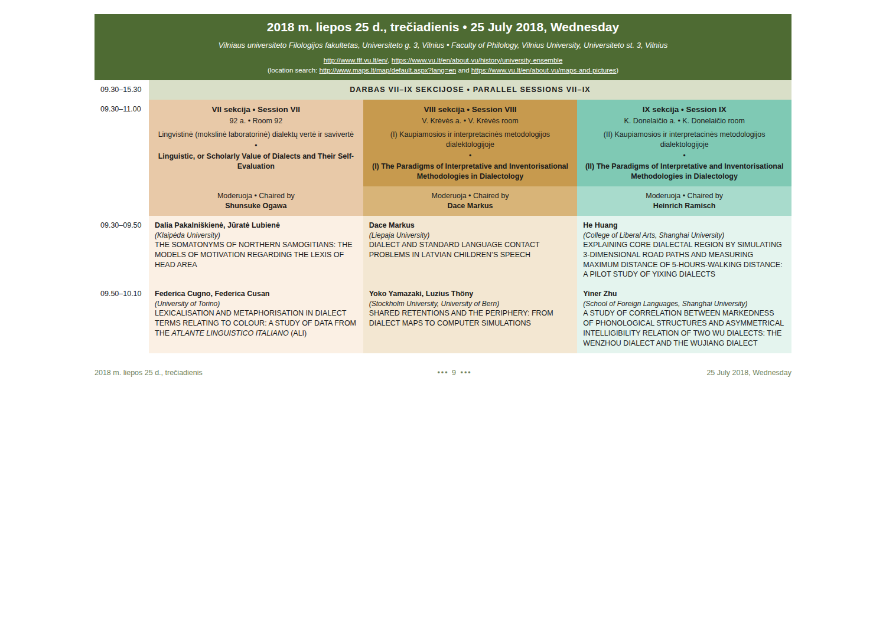| 2018 m. liepos 25 d., trečiadienis • 25 July 2018, Wednesday Vilniaus universiteto Filologijos fakultetas, Universiteto g. 3, Vilnius • Faculty of Philology, Vilnius University, Universiteto st. 3, Vilnius http://www.flf.vu.lt/en/ , https://www.vu.lt/en/about-vu/history/university-ensemble (location search: http://www.maps.lt/map/default.aspx?lang=en and https://www.vu.lt/en/about-vu/maps-and-pictures ) |
| 09.30–15.30 | DARBAS VII–IX SEKCIJOSE • PARALLEL SESSIONS VII–IX |
| 09.30–11.00 | VII sekcija • Session VII 92 a. • Room 92 Lingvistinė (mokslinė laboratorinė) dialektų vertė ir savivertė • Linguistic, or Scholarly Value of Dialects and Their Self-Evaluation | VIII sekcija • Session VIII V. Krėvės a. • V. Krėvės room (I) Kaupiamosios ir interpretacinės metodologijos dialektologijoje • (I) The Paradigms of Interpretative and Inventorisational Methodologies in Dialectology | IX sekcija • Session IX K. Donelaičio a. • K. Donelaičio room (II) Kaupiamosios ir interpretacinės metodologijos dialektologijoje • (II) The Paradigms of Interpretative and Inventorisational Methodologies in Dialectology |
| | Moderuoja • Chaired by Shunsuke Ogawa | Moderuoja • Chaired by Dace Markus | Moderuoja • Chaired by Heinrich Ramisch |
| 09.30–09.50 | Dalia Pakalniškienė, Jūratė Lubienė (Klaipėda University) THE SOMATONYMS OF NORTHERN SAMOGITIANS: THE MODELS OF MOTIVATION REGARDING THE LEXIS OF HEAD AREA | Dace Markus (Liepaja University) DIALECT AND STANDARD LANGUAGE CONTACT PROBLEMS IN LATVIAN CHILDREN’S SPEECH | He Huang (College of Liberal Arts, Shanghai University) EXPLAINING CORE DIALECTAL REGION BY SIMULATING 3-DIMENSIONAL ROAD PATHS AND MEASURING MAXIMUM DISTANCE OF 5-HOURS-WALKING DISTANCE: A PILOT STUDY OF YIXING DIALECTS |
| 09.50–10.10 | Federica Cugno, Federica Cusan (University of Torino) LEXICALISATION AND METAPHORISATION IN DIALECT TERMS RELATING TO COLOUR: A STUDY OF DATA FROM THE ATLANTE LINGUISTICO ITALIANO (ALI) | Yoko Yamazaki, Luzius Thöny (Stockholm University, University of Bern) SHARED RETENTIONS AND THE PERIPHERY: FROM DIALECT MAPS TO COMPUTER SIMULATIONS | Yiner Zhu (School of Foreign Languages, Shanghai University) A STUDY OF CORRELATION BETWEEN MARKEDNESS OF PHONOLOGICAL STRUCTURES AND ASYMMETRICAL INTELLIGIBILITY RELATION OF TWO WU DIALECTS: THE WENZHOU DIALECT AND THE WUJIANG DIALECT |
2018 m. liepos 25 d., trečiadienis
••• 9 •••
25 July 2018, Wednesday